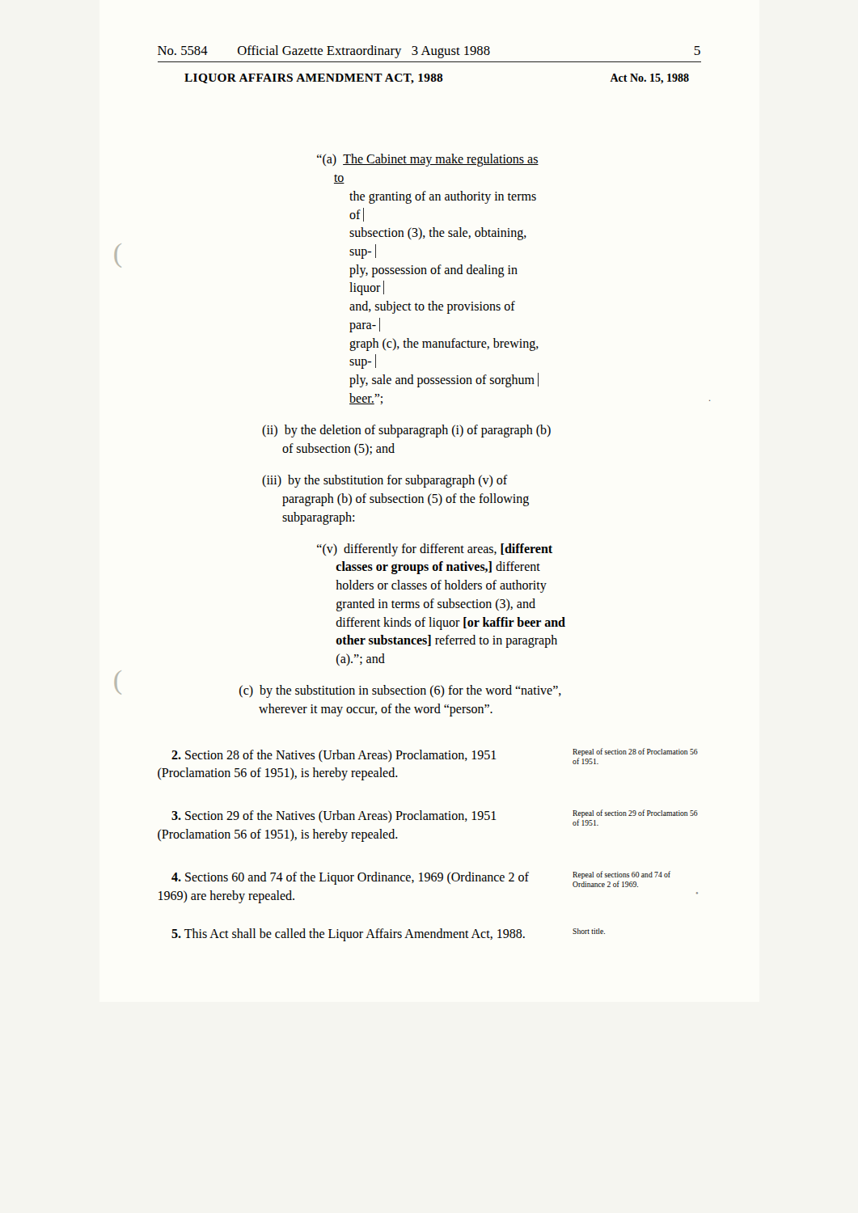No. 5584 Official Gazette Extraordinary 3 August 1988 5
LIQUOR AFFAIRS AMENDMENT ACT, 1988 Act No. 15, 1988
( ( . •
“(a) The Cabinet may make regulations as to
the granting of an authority in terms of
subsection (3), the sale, obtaining, sup-
ply, possession of and dealing in liquor
and, subject to the provisions of para-
graph (c), the manufacture, brewing, sup-
ply, sale and possession of sorghum
beer.”;
(ii) by the deletion of subparagraph (i) of paragraph (b) of subsection (5); and
(iii) by the substitution for subparagraph (v) of paragraph (b) of subsection (5) of the following subparagraph:
“(v) differently for different areas, [different classes or groups of natives,] different holders or classes of holders of authority granted in terms of subsection (3), and different kinds of liquor [or kaffir beer and other substances] referred to in paragraph (a).”; and
(c) by the substitution in subsection (6) for the word “native”, wherever it may occur, of the word “person”.
2. Section 28 of the Natives (Urban Areas) Proclamation, 1951 (Proclamation 56 of 1951), is hereby repealed.
Repeal of section 28 of Proclamation 56 of 1951.
3. Section 29 of the Natives (Urban Areas) Proclamation, 1951 (Proclamation 56 of 1951), is hereby repealed.
Repeal of section 29 of Proclamation 56 of 1951.
4. Sections 60 and 74 of the Liquor Ordinance, 1969 (Ordinance 2 of 1969) are hereby repealed.
Repeal of sections 60 and 74 of Ordinance 2 of 1969.
5. This Act shall be called the Liquor Affairs Amendment Act, 1988.
Short title.